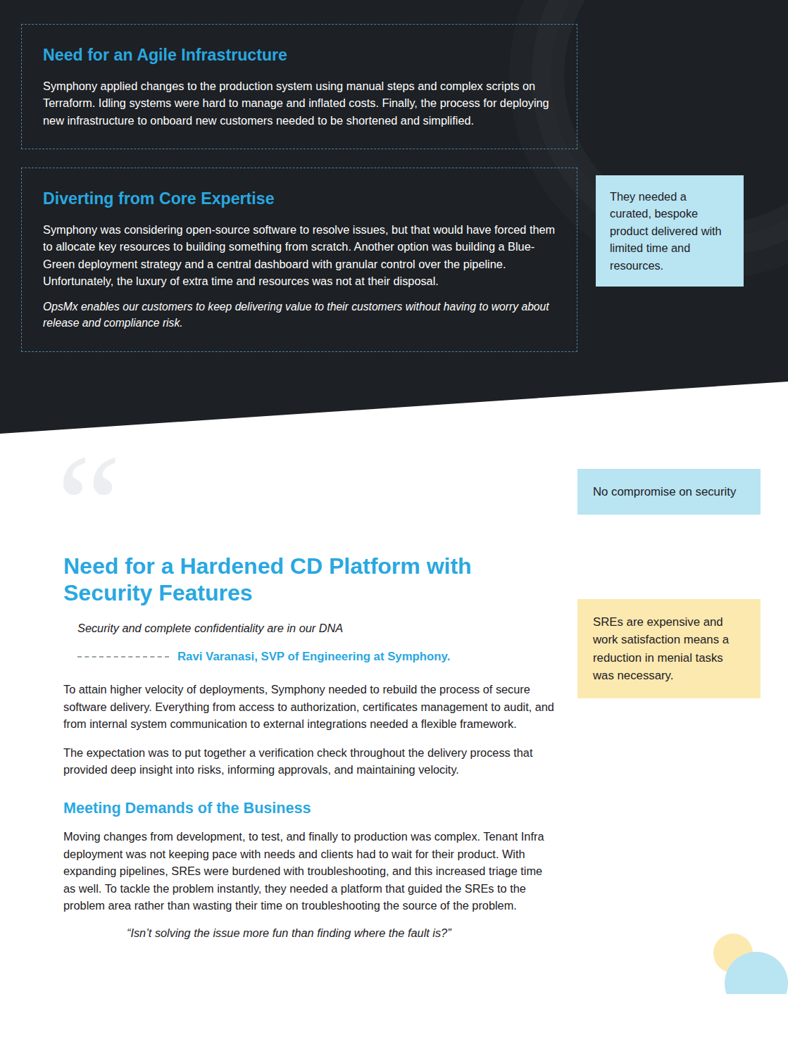Need for an Agile Infrastructure
Symphony applied changes to the production system using manual steps and complex scripts on Terraform. Idling systems were hard to manage and inflated costs. Finally, the process for deploying new infrastructure to onboard new customers needed to be shortened and simplified.
Diverting from Core Expertise
Symphony was considering open-source software to resolve issues, but that would have forced them to allocate key resources to building something from scratch. Another option was building a Blue-Green deployment strategy and a central dashboard with granular control over the pipeline. Unfortunately, the luxury of extra time and resources was not at their disposal.
OpsMx enables our customers to keep delivering value to their customers without having to worry about release and compliance risk.
They needed a curated, bespoke product delivered with limited time and resources.
“
Need for a Hardened CD Platform with Security Features
Security and complete confidentiality are in our DNA
Ravi Varanasi, SVP of Engineering at Symphony.
To attain higher velocity of deployments, Symphony needed to rebuild the process of secure software delivery. Everything from access to authorization, certificates management to audit, and from internal system communication to external integrations needed a flexible framework.
The expectation was to put together a verification check throughout the delivery process that provided deep insight into risks, informing approvals, and maintaining velocity.
Meeting Demands of the Business
Moving changes from development, to test, and finally to production was complex. Tenant Infra deployment was not keeping pace with needs and clients had to wait for their product. With expanding pipelines, SREs were burdened with troubleshooting, and this increased triage time as well. To tackle the problem instantly, they needed a platform that guided the SREs to the problem area rather than wasting their time on troubleshooting the source of the problem.
“Isn’t solving the issue more fun than finding where the fault is?”
No compromise on security
SREs are expensive and work satisfaction means a reduction in menial tasks was necessary.